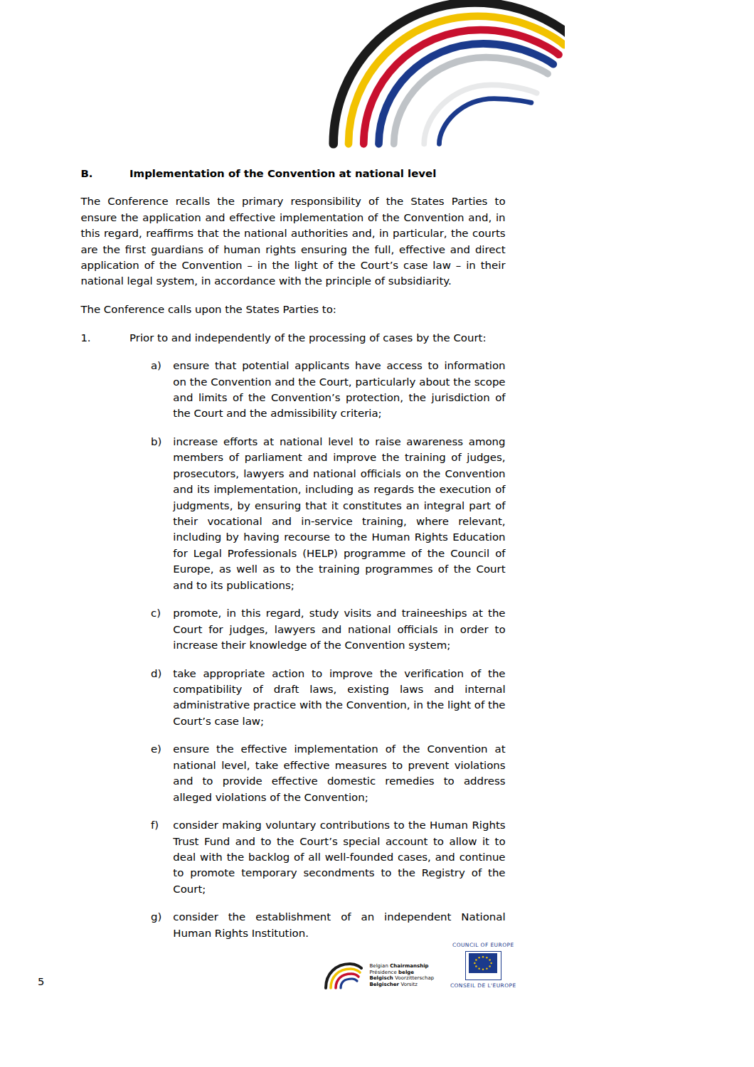B. Implementation of the Convention at national level
The Conference recalls the primary responsibility of the States Parties to ensure the application and effective implementation of the Convention and, in this regard, reaffirms that the national authorities and, in particular, the courts are the first guardians of human rights ensuring the full, effective and direct application of the Convention – in the light of the Court’s case law – in their national legal system, in accordance with the principle of subsidiarity.
The Conference calls upon the States Parties to:
1.
Prior to and independently of the processing of cases by the Court:
a) ensure that potential applicants have access to information on the Convention and the Court, particularly about the scope and limits of the Convention’s protection, the jurisdiction of the Court and the admissibility criteria;
b) increase efforts at national level to raise awareness among members of parliament and improve the training of judges, prosecutors, lawyers and national officials on the Convention and its implementation, including as regards the execution of judgments, by ensuring that it constitutes an integral part of their vocational and in-service training, where relevant, including by having recourse to the Human Rights Education for Legal Professionals (HELP) programme of the Council of Europe, as well as to the training programmes of the Court and to its publications;
c) promote, in this regard, study visits and traineeships at the Court for judges, lawyers and national officials in order to increase their knowledge of the Convention system;
d) take appropriate action to improve the verification of the compatibility of draft laws, existing laws and internal administrative practice with the Convention, in the light of the Court’s case law;
e) ensure the effective implementation of the Convention at national level, take effective measures to prevent violations and to provide effective domestic remedies to address alleged violations of the Convention;
f) consider making voluntary contributions to the Human Rights Trust Fund and to the Court’s special account to allow it to deal with the backlog of all well-founded cases, and continue to promote temporary secondments to the Registry of the Court;
g) consider the establishment of an independent National Human Rights Institution.
5
Belgian Chairmanship
Présidence belge
Belgisch Voorzitterschap
Belgischer Vorsitz
COUNCIL OF EUROPE
CONSEIL DE L'EUROPE